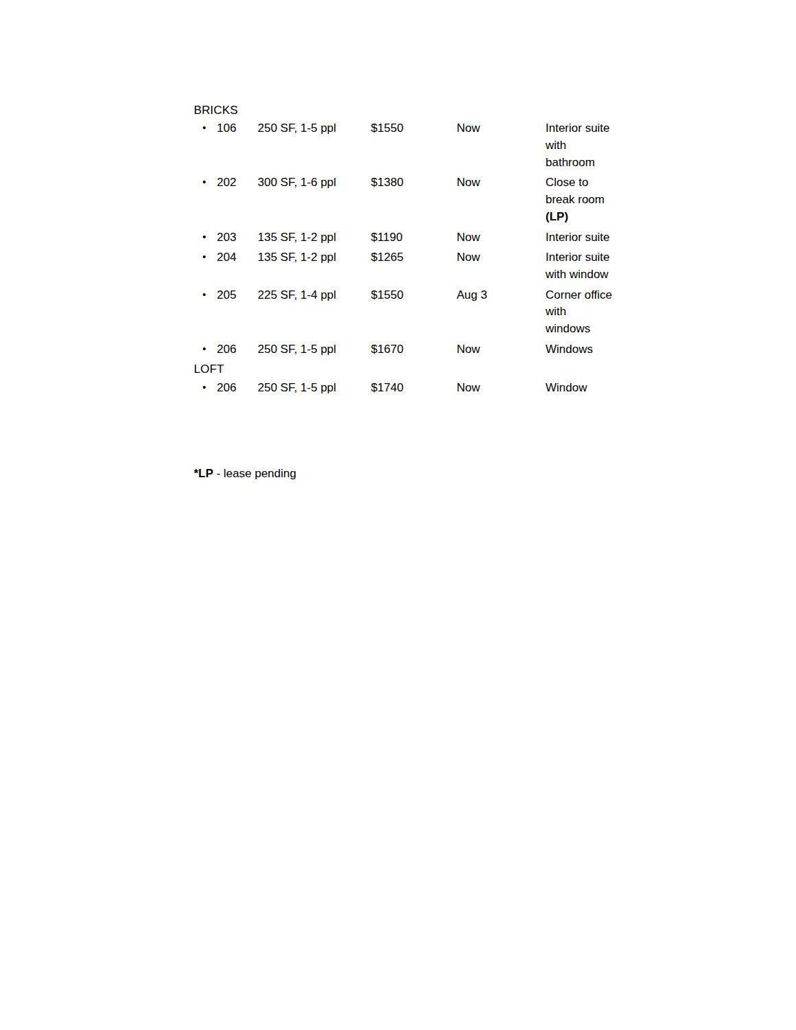BRICKS
106 250 SF, 1-5 ppl $1550 Now Interior suite with bathroom
202 300 SF, 1-6 ppl $1380 Now Close to break room (LP)
203 135 SF, 1-2 ppl $1190 Now Interior suite
204 135 SF, 1-2 ppl $1265 Now Interior suite with window
205 225 SF, 1-4 ppl $1550 Aug 3 Corner office with windows
206 250 SF, 1-5 ppl $1670 Now Windows
LOFT
206 250 SF, 1-5 ppl $1740 Now Window
*LP - lease pending